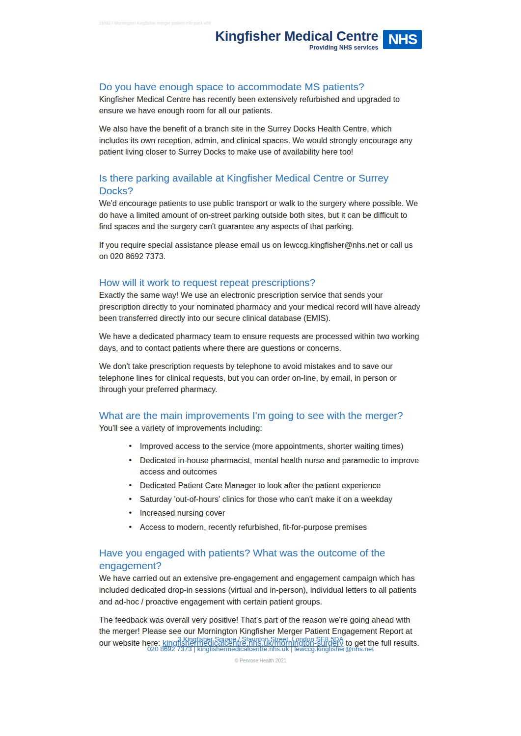210927 Mornington Kingfisher merger patient info pack v09
Kingfisher Medical Centre
Providing NHS services
NHS
Do you have enough space to accommodate MS patients?
Kingfisher Medical Centre has recently been extensively refurbished and upgraded to ensure we have enough room for all our patients.
We also have the benefit of a branch site in the Surrey Docks Health Centre, which includes its own reception, admin, and clinical spaces. We would strongly encourage any patient living closer to Surrey Docks to make use of availability here too!
Is there parking available at Kingfisher Medical Centre or Surrey Docks?
We'd encourage patients to use public transport or walk to the surgery where possible. We do have a limited amount of on-street parking outside both sites, but it can be difficult to find spaces and the surgery can't guarantee any aspects of that parking.
If you require special assistance please email us on lewccg.kingfisher@nhs.net or call us on 020 8692 7373.
How will it work to request repeat prescriptions?
Exactly the same way! We use an electronic prescription service that sends your prescription directly to your nominated pharmacy and your medical record will have already been transferred directly into our secure clinical database (EMIS).
We have a dedicated pharmacy team to ensure requests are processed within two working days, and to contact patients where there are questions or concerns.
We don't take prescription requests by telephone to avoid mistakes and to save our telephone lines for clinical requests, but you can order on-line, by email, in person or through your preferred pharmacy.
What are the main improvements I'm going to see with the merger?
You'll see a variety of improvements including:
Improved access to the service (more appointments, shorter waiting times)
Dedicated in-house pharmacist, mental health nurse and paramedic to improve access and outcomes
Dedicated Patient Care Manager to look after the patient experience
Saturday 'out-of-hours' clinics for those who can't make it on a weekday
Increased nursing cover
Access to modern, recently refurbished, fit-for-purpose premises
Have you engaged with patients? What was the outcome of the engagement?
We have carried out an extensive pre-engagement and engagement campaign which has included dedicated drop-in sessions (virtual and in-person), individual letters to all patients and ad-hoc / proactive engagement with certain patient groups.
The feedback was overall very positive! That's part of the reason we're going ahead with the merger! Please see our Mornington Kingfisher Merger Patient Engagement Report at our website here: kingfishermedicalcentre.nhs.uk/mornington-surgery to get the full results.
3 Kingfisher Square / Staunton Street, London SE8 5DA
020 8692 7373 | kingfishermedicalcentre.nhs.uk | lewccg.kingfisher@nhs.net
© Penrose Health 2021